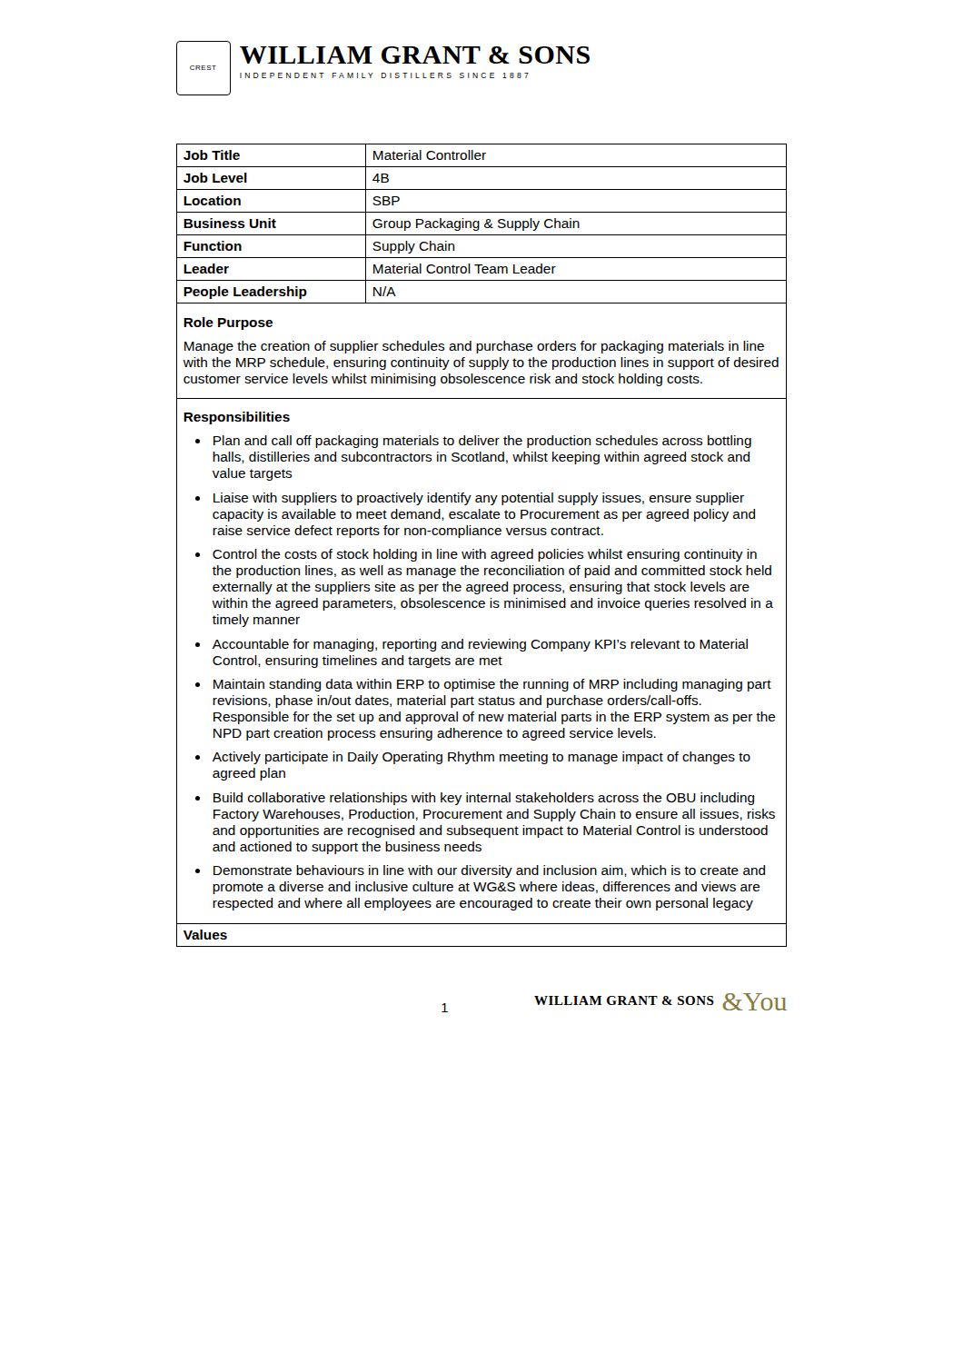CREST
WILLIAM GRANT & SONS
INDEPENDENT FAMILY DISTILLERS SINCE 1887
| Job Title | Material Controller |
| Job Level | 4B |
| Location | SBP |
| Business Unit | Group Packaging & Supply Chain |
| Function | Supply Chain |
| Leader | Material Control Team Leader |
| People Leadership | N/A |
| Role Purpose Manage the creation of supplier schedules and purchase orders for packaging materials in line with the MRP schedule, ensuring continuity of supply to the production lines in support of desired customer service levels whilst minimising obsolescence risk and stock holding costs. |
| Responsibilities Plan and call off packaging materials to deliver the production schedules across bottling halls, distilleries and subcontractors in Scotland, whilst keeping within agreed stock and value targets Liaise with suppliers to proactively identify any potential supply issues, ensure supplier capacity is available to meet demand, escalate to Procurement as per agreed policy and raise service defect reports for non-compliance versus contract. Control the costs of stock holding in line with agreed policies whilst ensuring continuity in the production lines, as well as manage the reconciliation of paid and committed stock held externally at the suppliers site as per the agreed process, ensuring that stock levels are within the agreed parameters, obsolescence is minimised and invoice queries resolved in a timely manner Accountable for managing, reporting and reviewing Company KPI’s relevant to Material Control, ensuring timelines and targets are met Maintain standing data within ERP to optimise the running of MRP including managing part revisions, phase in/out dates, material part status and purchase orders/call-offs. Responsible for the set up and approval of new material parts in the ERP system as per the NPD part creation process ensuring adherence to agreed service levels. Actively participate in Daily Operating Rhythm meeting to manage impact of changes to agreed plan Build collaborative relationships with key internal stakeholders across the OBU including Factory Warehouses, Production, Procurement and Supply Chain to ensure all issues, risks and opportunities are recognised and subsequent impact to Material Control is understood and actioned to support the business needs Demonstrate behaviours in line with our diversity and inclusion aim, which is to create and promote a diverse and inclusive culture at WG&S where ideas, differences and views are respected and where all employees are encouraged to create their own personal legacy |
| Values |
1
WILLIAM GRANT & SONS &You